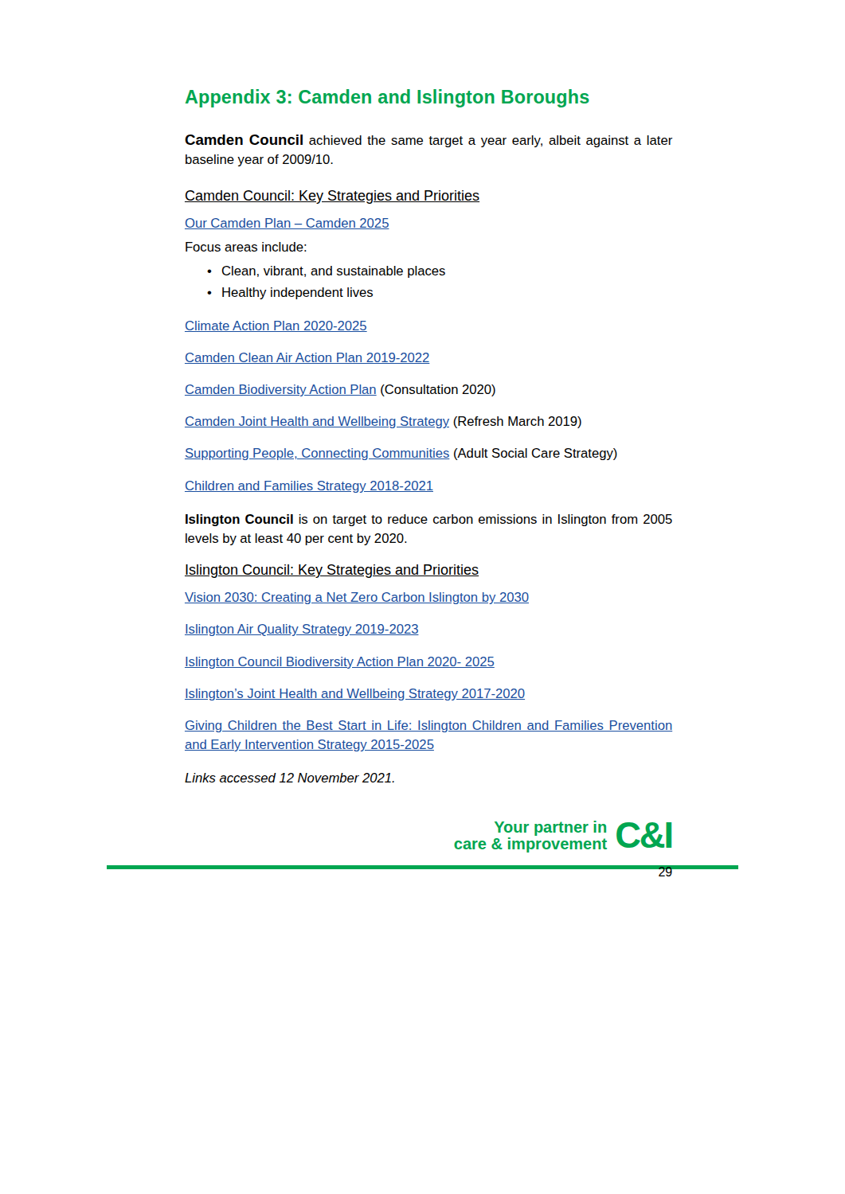Appendix 3: Camden and Islington Boroughs
Camden Council achieved the same target a year early, albeit against a later baseline year of 2009/10.
Camden Council: Key Strategies and Priorities
Our Camden Plan – Camden 2025
Focus areas include:
Clean, vibrant, and sustainable places
Healthy independent lives
Climate Action Plan 2020-2025
Camden Clean Air Action Plan 2019-2022
Camden Biodiversity Action Plan (Consultation 2020)
Camden Joint Health and Wellbeing Strategy (Refresh March 2019)
Supporting People, Connecting Communities (Adult Social Care Strategy)
Children and Families Strategy 2018-2021
Islington Council is on target to reduce carbon emissions in Islington from 2005 levels by at least 40 per cent by 2020.
Islington Council: Key Strategies and Priorities
Vision 2030: Creating a Net Zero Carbon Islington by 2030
Islington Air Quality Strategy 2019-2023
Islington Council Biodiversity Action Plan 2020- 2025
Islington’s Joint Health and Wellbeing Strategy 2017-2020
Giving Children the Best Start in Life: Islington Children and Families Prevention and Early Intervention Strategy 2015-2025
Links accessed 12 November 2021.
Your partner in
care & improvement C&I
29